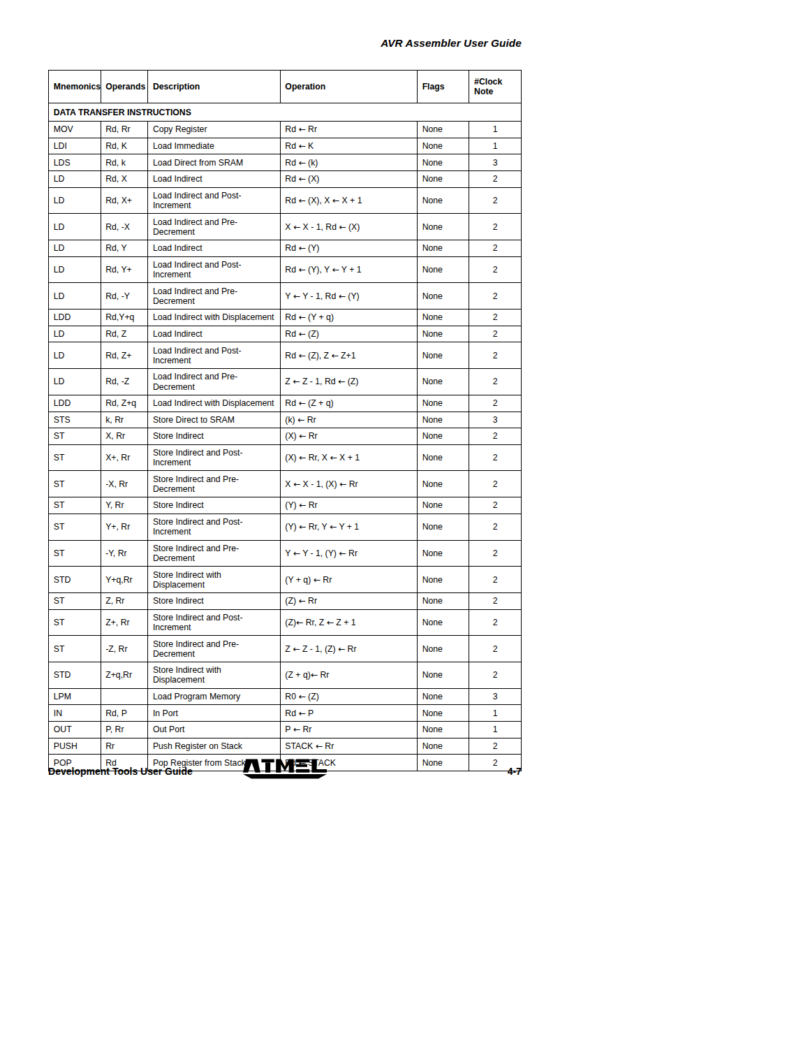AVR Assembler User Guide
| Mnemonics | Operands | Description | Operation | Flags | #Clock Note |
| --- | --- | --- | --- | --- | --- |
| DATA TRANSFER INSTRUCTIONS |
| MOV | Rd, Rr | Copy Register | Rd ← Rr | None | 1 |
| LDI | Rd, K | Load Immediate | Rd ← K | None | 1 |
| LDS | Rd, k | Load Direct from SRAM | Rd ← (k) | None | 3 |
| LD | Rd, X | Load Indirect | Rd ← (X) | None | 2 |
| LD | Rd, X+ | Load Indirect and Post-Increment | Rd ← (X), X ← X + 1 | None | 2 |
| LD | Rd, -X | Load Indirect and Pre-Decrement | X ← X - 1, Rd ← (X) | None | 2 |
| LD | Rd, Y | Load Indirect | Rd ← (Y) | None | 2 |
| LD | Rd, Y+ | Load Indirect and Post-Increment | Rd ← (Y), Y ← Y + 1 | None | 2 |
| LD | Rd, -Y | Load Indirect and Pre-Decrement | Y ← Y - 1, Rd ← (Y) | None | 2 |
| LDD | Rd,Y+q | Load Indirect with Displacement | Rd ← (Y + q) | None | 2 |
| LD | Rd, Z | Load Indirect | Rd ← (Z) | None | 2 |
| LD | Rd, Z+ | Load Indirect and Post-Increment | Rd ← (Z), Z ← Z+1 | None | 2 |
| LD | Rd, -Z | Load Indirect and Pre-Decrement | Z ← Z - 1, Rd ← (Z) | None | 2 |
| LDD | Rd, Z+q | Load Indirect with Displacement | Rd ← (Z + q) | None | 2 |
| STS | k, Rr | Store Direct to SRAM | (k) ← Rr | None | 3 |
| ST | X, Rr | Store Indirect | (X) ← Rr | None | 2 |
| ST | X+, Rr | Store Indirect and Post-Increment | (X) ← Rr, X ← X + 1 | None | 2 |
| ST | -X, Rr | Store Indirect and Pre-Decrement | X ← X - 1, (X) ← Rr | None | 2 |
| ST | Y, Rr | Store Indirect | (Y) ← Rr | None | 2 |
| ST | Y+, Rr | Store Indirect and Post-Increment | (Y) ← Rr, Y ← Y + 1 | None | 2 |
| ST | -Y, Rr | Store Indirect and Pre-Decrement | Y ← Y - 1, (Y) ← Rr | None | 2 |
| STD | Y+q,Rr | Store Indirect with Displacement | (Y + q) ← Rr | None | 2 |
| ST | Z, Rr | Store Indirect | (Z) ← Rr | None | 2 |
| ST | Z+, Rr | Store Indirect and Post-Increment | (Z) ← Rr, Z ← Z + 1 | None | 2 |
| ST | -Z, Rr | Store Indirect and Pre-Decrement | Z ← Z - 1, (Z) ← Rr | None | 2 |
| STD | Z+q,Rr | Store Indirect with Displacement | (Z + q) ← Rr | None | 2 |
| LPM | | Load Program Memory | R0 ← (Z) | None | 3 |
| IN | Rd, P | In Port | Rd ← P | None | 1 |
| OUT | P, Rr | Out Port | P ← Rr | None | 1 |
| PUSH | Rr | Push Register on Stack | STACK ← Rr | None | 2 |
| POP | Rd | Pop Register from Stack | Rd ← STACK | None | 2 |
Development Tools User Guide
4-7